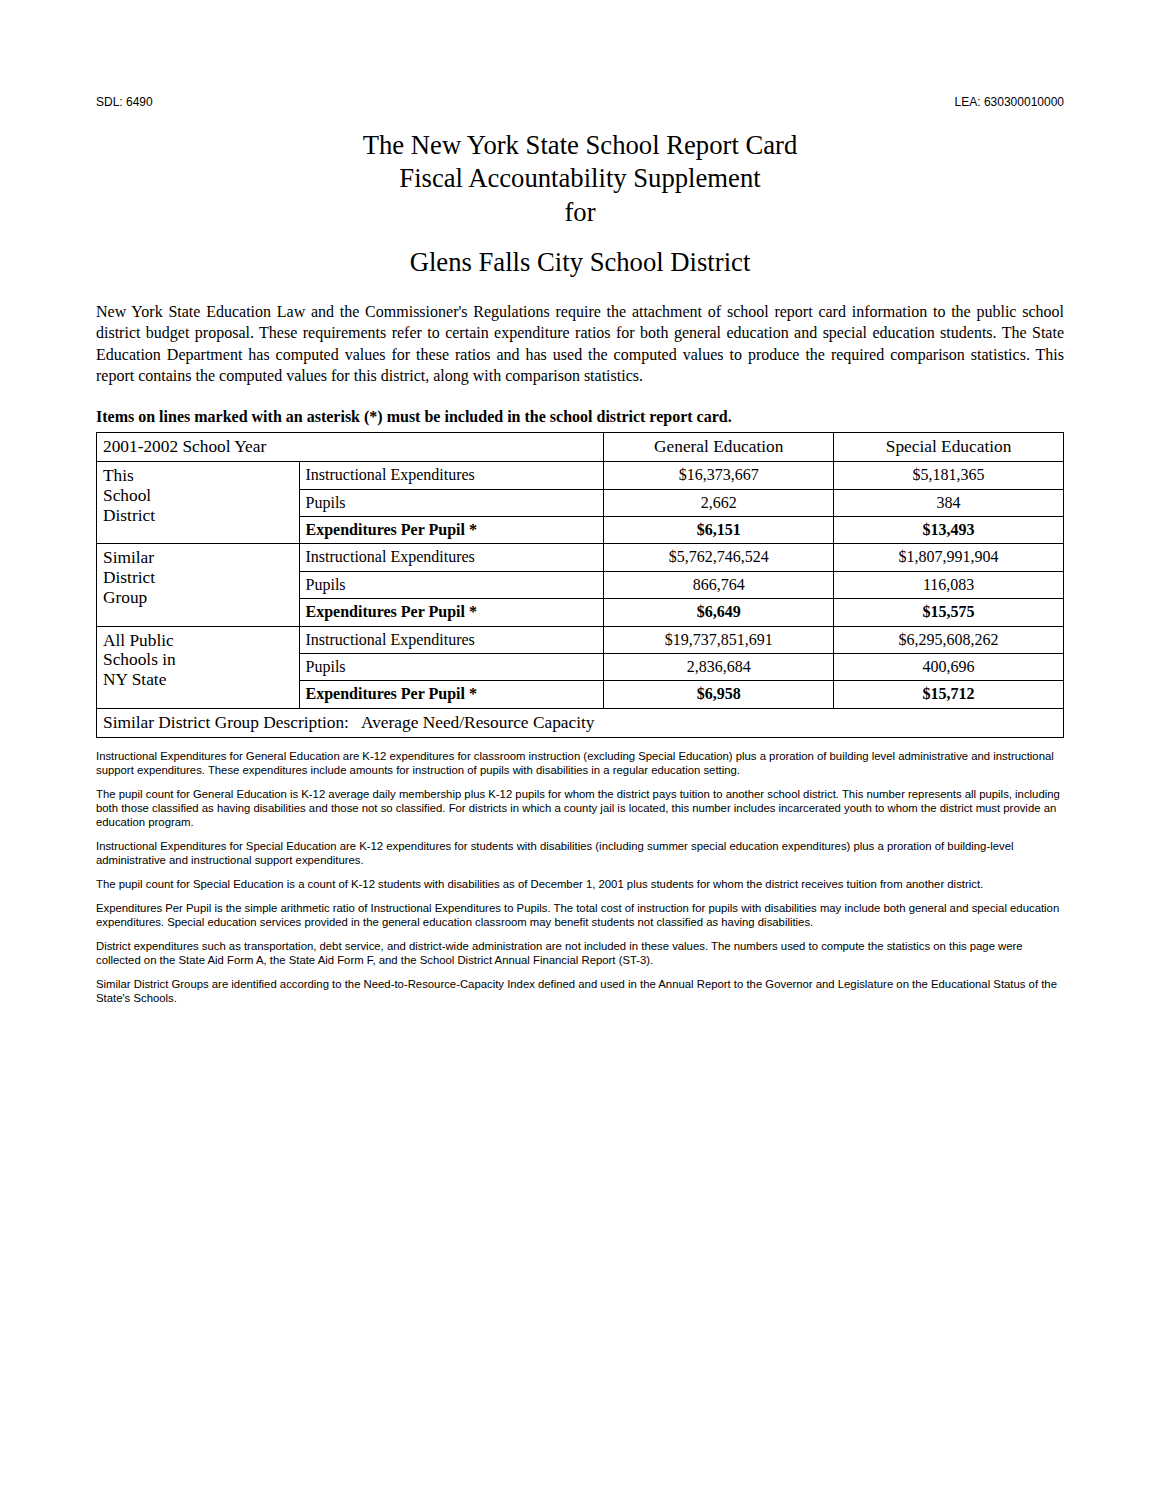SDL: 6490 LEA: 630300010000
The New York State School Report Card
Fiscal Accountability Supplement
for Glens Falls City School District
New York State Education Law and the Commissioner's Regulations require the attachment of school report card information to the public school district budget proposal. These requirements refer to certain expenditure ratios for both general education and special education students. The State Education Department has computed values for these ratios and has used the computed values to produce the required comparison statistics. This report contains the computed values for this district, along with comparison statistics.
Items on lines marked with an asterisk (*) must be included in the school district report card.
| 2001-2002 School Year | General Education | Special Education |
| This School District | Instructional Expenditures | $16,373,667 | $5,181,365 |
| Pupils | 2,662 | 384 |
| Expenditures Per Pupil * | $6,151 | $13,493 |
| Similar District Group | Instructional Expenditures | $5,762,746,524 | $1,807,991,904 |
| Pupils | 866,764 | 116,083 |
| Expenditures Per Pupil * | $6,649 | $15,575 |
| All Public Schools in NY State | Instructional Expenditures | $19,737,851,691 | $6,295,608,262 |
| Pupils | 2,836,684 | 400,696 |
| Expenditures Per Pupil * | $6,958 | $15,712 |
| Similar District Group Description: Average Need/Resource Capacity |
Instructional Expenditures for General Education are K-12 expenditures for classroom instruction (excluding Special Education) plus a proration of building level administrative and instructional support expenditures. These expenditures include amounts for instruction of pupils with disabilities in a regular education setting.
The pupil count for General Education is K-12 average daily membership plus K-12 pupils for whom the district pays tuition to another school district. This number represents all pupils, including both those classified as having disabilities and those not so classified. For districts in which a county jail is located, this number includes incarcerated youth to whom the district must provide an education program.
Instructional Expenditures for Special Education are K-12 expenditures for students with disabilities (including summer special education expenditures) plus a proration of building-level administrative and instructional support expenditures.
The pupil count for Special Education is a count of K-12 students with disabilities as of December 1, 2001 plus students for whom the district receives tuition from another district.
Expenditures Per Pupil is the simple arithmetic ratio of Instructional Expenditures to Pupils. The total cost of instruction for pupils with disabilities may include both general and special education expenditures. Special education services provided in the general education classroom may benefit students not classified as having disabilities.
District expenditures such as transportation, debt service, and district-wide administration are not included in these values. The numbers used to compute the statistics on this page were collected on the State Aid Form A, the State Aid Form F, and the School District Annual Financial Report (ST-3).
Similar District Groups are identified according to the Need-to-Resource-Capacity Index defined and used in the Annual Report to the Governor and Legislature on the Educational Status of the State's Schools.